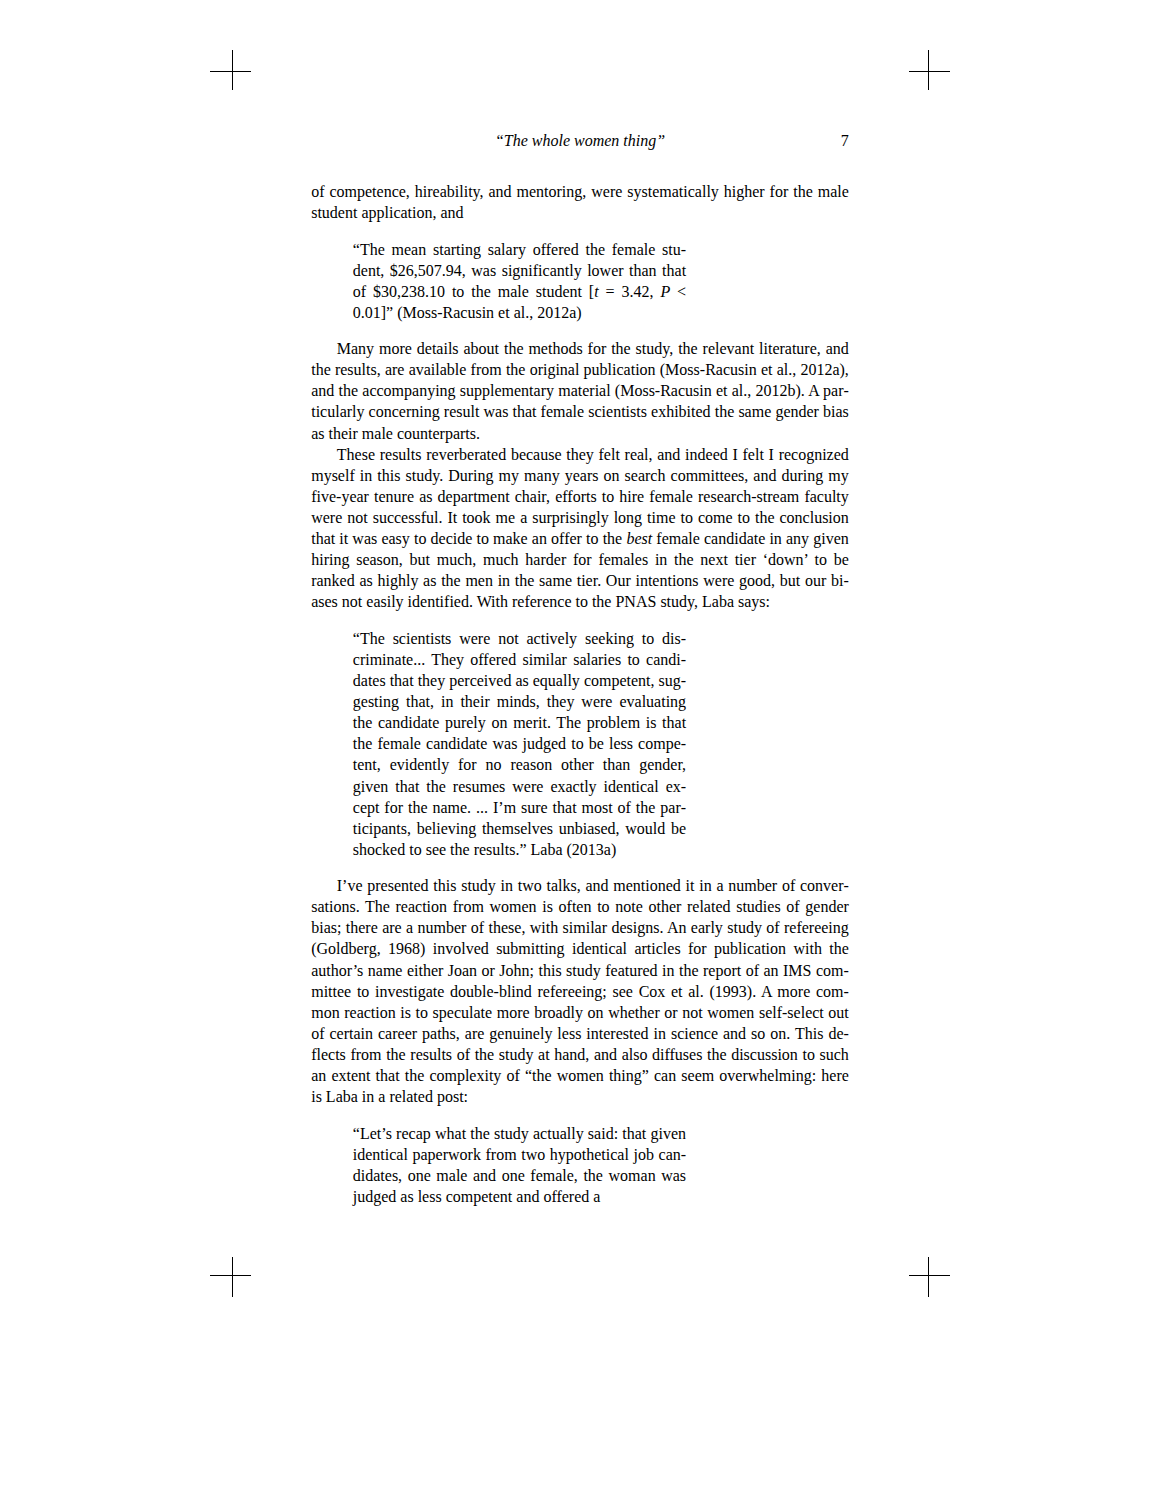“The whole women thing” 7
of competence, hireability, and mentoring, were systematically higher for the male student application, and
“The mean starting salary offered the female student, $26,507.94, was significantly lower than that of $30,238.10 to the male student [t = 3.42, P < 0.01]” (Moss-Racusin et al., 2012a)
Many more details about the methods for the study, the relevant literature, and the results, are available from the original publication (Moss-Racusin et al., 2012a), and the accompanying supplementary material (Moss-Racusin et al., 2012b). A particularly concerning result was that female scientists exhibited the same gender bias as their male counterparts.
These results reverberated because they felt real, and indeed I felt I recognized myself in this study. During my many years on search committees, and during my five-year tenure as department chair, efforts to hire female research-stream faculty were not successful. It took me a surprisingly long time to come to the conclusion that it was easy to decide to make an offer to the best female candidate in any given hiring season, but much, much harder for females in the next tier ‘down’ to be ranked as highly as the men in the same tier. Our intentions were good, but our biases not easily identified. With reference to the PNAS study, Laba says:
“The scientists were not actively seeking to discriminate... They offered similar salaries to candidates that they perceived as equally competent, suggesting that, in their minds, they were evaluating the candidate purely on merit. The problem is that the female candidate was judged to be less competent, evidently for no reason other than gender, given that the resumes were exactly identical except for the name. ... I’m sure that most of the participants, believing themselves unbiased, would be shocked to see the results.” Laba (2013a)
I’ve presented this study in two talks, and mentioned it in a number of conversations. The reaction from women is often to note other related studies of gender bias; there are a number of these, with similar designs. An early study of refereeing (Goldberg, 1968) involved submitting identical articles for publication with the author’s name either Joan or John; this study featured in the report of an IMS committee to investigate double-blind refereeing; see Cox et al. (1993). A more common reaction is to speculate more broadly on whether or not women self-select out of certain career paths, are genuinely less interested in science and so on. This deflects from the results of the study at hand, and also diffuses the discussion to such an extent that the complexity of “the women thing” can seem overwhelming: here is Laba in a related post:
“Let’s recap what the study actually said: that given identical paperwork from two hypothetical job candidates, one male and one female, the woman was judged as less competent and offered a